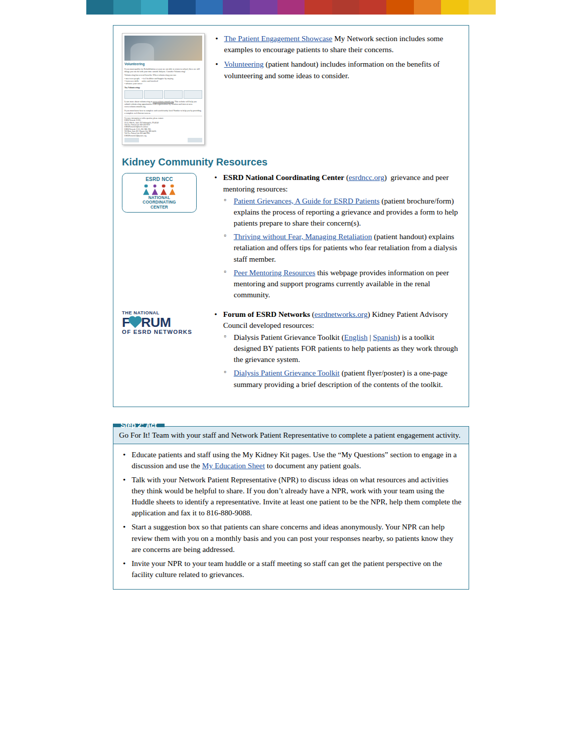Volunteering
If you must qualify for Rehabilitation or your are not able to return to school, there are still things you can do with your time outside dialysis. Consider Volunteering!
Volunteering has several benefits. When volunteering you can:
• meet new people • feel healthier and happier by staying
• learn new skills active and involved
• advance your career
Try Volunteering:
Learn more about volunteering at www.volunteermatch.org. This website will help you submit volunteering opportunities with organizations by location and interest area. www.volunteermatch.org
If you must know how to complete and search/notify local Number to help you by providing a complete web Internet access.
For more information or with a question, please contact:
ESRD Network 10 (IL)
911 E. 86th St., Suite 202 Indianapolis, IN 46240
Toll Free Patient Line 800-456-6919
ESRDNetwork10@nw10.esrd.net
ESRD Network 12 (IA, KS, MO, NE)
920 Main, Suite 801, Kansas City, MO 64105
Toll Free Patient Line 800-444-9965
ESRDNetwork12@qsource.org
The Patient Engagement Showcase My Network section includes some examples to encourage patients to share their concerns.
Volunteering (patient handout) includes information on the benefits of volunteering and some ideas to consider.
Kidney Community Resources
ESRD NCC
NATIONAL
COORDINATING
CENTER
ESRD National Coordinating Center (esrdncc.org) grievance and peer mentoring resources:
Patient Grievances, A Guide for ESRD Patients (patient brochure/form) explains the process of reporting a grievance and provides a form to help patients prepare to share their concern(s).
Thriving without Fear, Managing Retaliation (patient handout) explains retaliation and offers tips for patients who fear retaliation from a dialysis staff member.
Peer Mentoring Resources this webpage provides information on peer mentoring and support programs currently available in the renal community.
THE NATIONAL
F RUM
OF ESRD NETWORKS
Forum of ESRD Networks (esrdnetworks.org) Kidney Patient Advisory Council developed resources:
Dialysis Patient Grievance Toolkit (English | Spanish) is a toolkit designed BY patients FOR patients to help patients as they work through the grievance system.
Dialysis Patient Grievance Toolkit (patient flyer/poster) is a one-page summary providing a brief description of the contents of the toolkit.
Step 2: Act
Go For It! Team with your staff and Network Patient Representative to complete a patient engagement activity.
Educate patients and staff using the My Kidney Kit pages. Use the “My Questions” section to engage in a discussion and use the My Education Sheet to document any patient goals.
Talk with your Network Patient Representative (NPR) to discuss ideas on what resources and activities they think would be helpful to share. If you don’t already have a NPR, work with your team using the Huddle sheets to identify a representative. Invite at least one patient to be the NPR, help them complete the application and fax it to 816-880-9088.
Start a suggestion box so that patients can share concerns and ideas anonymously. Your NPR can help review them with you on a monthly basis and you can post your responses nearby, so patients know they are concerns are being addressed.
Invite your NPR to your team huddle or a staff meeting so staff can get the patient perspective on the facility culture related to grievances.